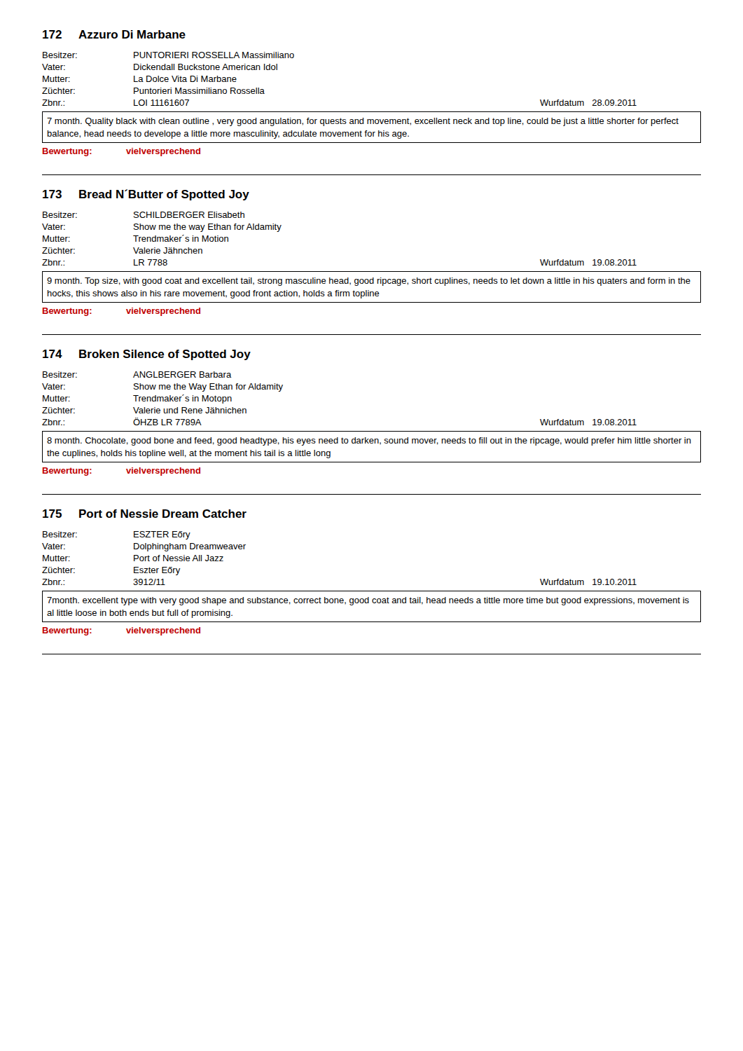172 Azzuro Di Marbane
| Besitzer: | PUNTORIERI ROSSELLA Massimiliano |
| Vater: | Dickendall Buckstone American Idol |
| Mutter: | La Dolce Vita Di Marbane |
| Züchter: | Puntorieri Massimiliano Rossella |
| Zbnr.: | LOI 11161607 | Wurfdatum 28.09.2011 |
7 month. Quality black with clean outline , very good angulation, for quests and movement, excellent neck and top line, could be just a little shorter for perfect balance, head needs to develope a little more masculinity, adculate movement for his age.
Bewertung: vielversprechend
173 Bread N´Butter of Spotted Joy
| Besitzer: | SCHILDBERGER Elisabeth |
| Vater: | Show me the way Ethan for Aldamity |
| Mutter: | Trendmaker´s in Motion |
| Züchter: | Valerie Jähnchen |
| Zbnr.: | LR 7788 | Wurfdatum 19.08.2011 |
9 month. Top size, with good coat and excellent tail, strong masculine head, good ripcage, short cuplines, needs to let down a little in his quaters and form in the hocks, this shows also in his rare movement, good front action, holds a firm topline
Bewertung: vielversprechend
174 Broken Silence of Spotted Joy
| Besitzer: | ANGLBERGER Barbara |
| Vater: | Show me the Way Ethan for Aldamity |
| Mutter: | Trendmaker´s in Motopn |
| Züchter: | Valerie und Rene Jähnichen |
| Zbnr.: | ÖHZB LR 7789A | Wurfdatum 19.08.2011 |
8 month. Chocolate, good bone and feed, good headtype, his eyes need to darken, sound mover, needs to fill out in the ripcage, would prefer him little shorter in the cuplines, holds his topline well, at the moment his tail is a little long
Bewertung: vielversprechend
175 Port of Nessie Dream Catcher
| Besitzer: | ESZTER Eőry |
| Vater: | Dolphingham Dreamweaver |
| Mutter: | Port of Nessie All Jazz |
| Züchter: | Eszter Eőry |
| Zbnr.: | 3912/11 | Wurfdatum 19.10.2011 |
7month. excellent type with very good shape and substance, correct bone, good coat and tail, head needs a tittle more time but good expressions, movement is al little loose in both ends but full of promising.
Bewertung: vielversprechend